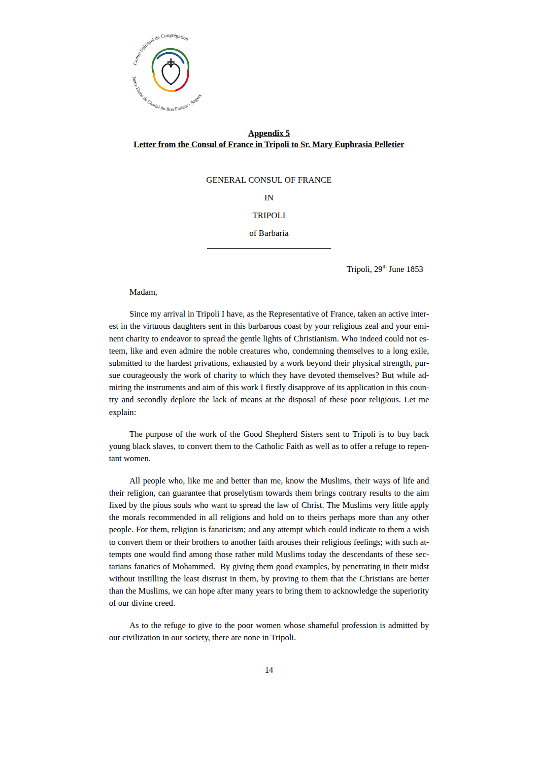Centre Spirituel de Congrégation Notre Dame de Charité du Bon Pasteur - Angers
Appendix 5 Letter from the Consul of France in Tripoli to Sr. Mary Euphrasia Pelletier
GENERAL CONSUL OF FRANCE
IN
TRIPOLI
of Barbaria
Tripoli, 29th June 1853
Madam,
Since my arrival in Tripoli I have, as the Representative of France, taken an active interest in the virtuous daughters sent in this barbarous coast by your religious zeal and your eminent charity to endeavor to spread the gentle lights of Christianism. Who indeed could not esteem, like and even admire the noble creatures who, condemning themselves to a long exile, submitted to the hardest privations, exhausted by a work beyond their physical strength, pursue courageously the work of charity to which they have devoted themselves? But while admiring the instruments and aim of this work I firstly disapprove of its application in this country and secondly deplore the lack of means at the disposal of these poor religious. Let me explain:
The purpose of the work of the Good Shepherd Sisters sent to Tripoli is to buy back young black slaves, to convert them to the Catholic Faith as well as to offer a refuge to repentant women.
All people who, like me and better than me, know the Muslims, their ways of life and their religion, can guarantee that proselytism towards them brings contrary results to the aim fixed by the pious souls who want to spread the law of Christ. The Muslims very little apply the morals recommended in all religions and hold on to theirs perhaps more than any other people. For them, religion is fanaticism; and any attempt which could indicate to them a wish to convert them or their brothers to another faith arouses their religious feelings; with such attempts one would find among those rather mild Muslims today the descendants of these sectarians fanatics of Mohammed. By giving them good examples, by penetrating in their midst without instilling the least distrust in them, by proving to them that the Christians are better than the Muslims, we can hope after many years to bring them to acknowledge the superiority of our divine creed.
As to the refuge to give to the poor women whose shameful profession is admitted by our civilization in our society, there are none in Tripoli.
14